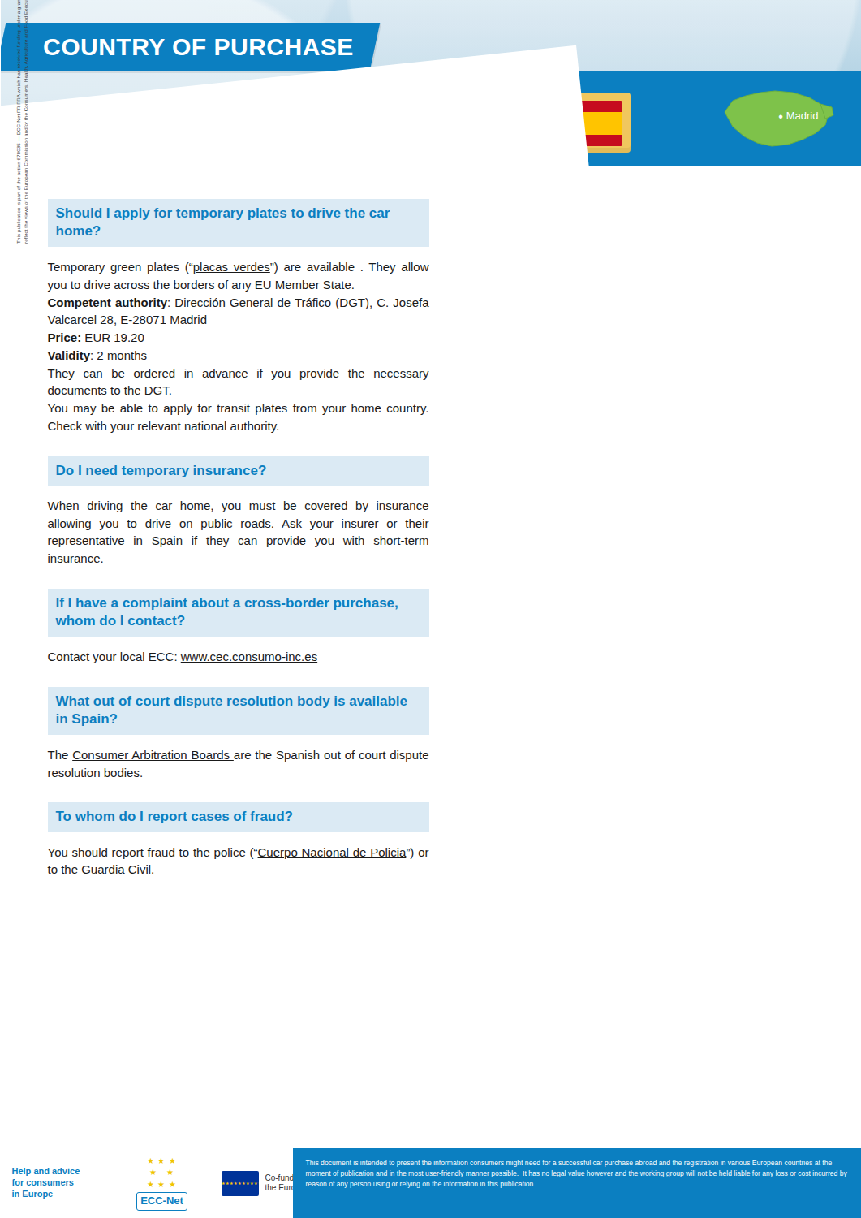COUNTRY OF PURCHASE
Spain
Madrid
This publication is part of the action 670035 — ECC-Net FR FRA which has received funding under a grant for an ECC action from the European Union’s Consumer Programme (2014-2020). The content of this publication represents the views of the author only and it is his/her sole responsibility; it cannot be considered to reflect the views of the European Commission and/or the Consumers, Health, Agriculture and Food Executive Agency or any other body of the European Union. The European Commission and the Agency do not accept any responsibility for use that may be made of the information it contains.
Should I apply for temporary plates to drive the car home?
Temporary green plates (“placas verdes”) are available . They allow you to drive across the borders of any EU Member State.
Competent authority: Dirección General de Tráfico (DGT), C. Josefa Valcarcel 28, E-28071 Madrid
Price: EUR 19.20
Validity: 2 months
They can be ordered in advance if you provide the necessary documents to the DGT.
You may be able to apply for transit plates from your home country. Check with your relevant national authority.
Do I need temporary insurance?
When driving the car home, you must be covered by insurance allowing you to drive on public roads. Ask your insurer or their representative in Spain if they can provide you with short-term insurance.
If I have a complaint about a cross-border purchase, whom do I contact?
Contact your local ECC: www.cec.consumo-inc.es
What out of court dispute resolution body is available in Spain?
The Consumer Arbitration Boards are the Spanish out of court dispute resolution bodies.
To whom do I report cases of fraud?
You should report fraud to the police (“Cuerpo Nacional de Policia”) or to the Guardia Civil.
Help and advice
for consumers
in Europe
★ ★ ★
★ ★
★ ★ ★
ECC-Net
Co-funded by
the European Union
This document is intended to present the information consumers might need for a successful car purchase abroad and the registration in various European countries at the moment of publication and in the most user-friendly manner possible. It has no legal value however and the working group will not be held liable for any loss or cost incurred by reason of any person using or relying on the information in this publication.